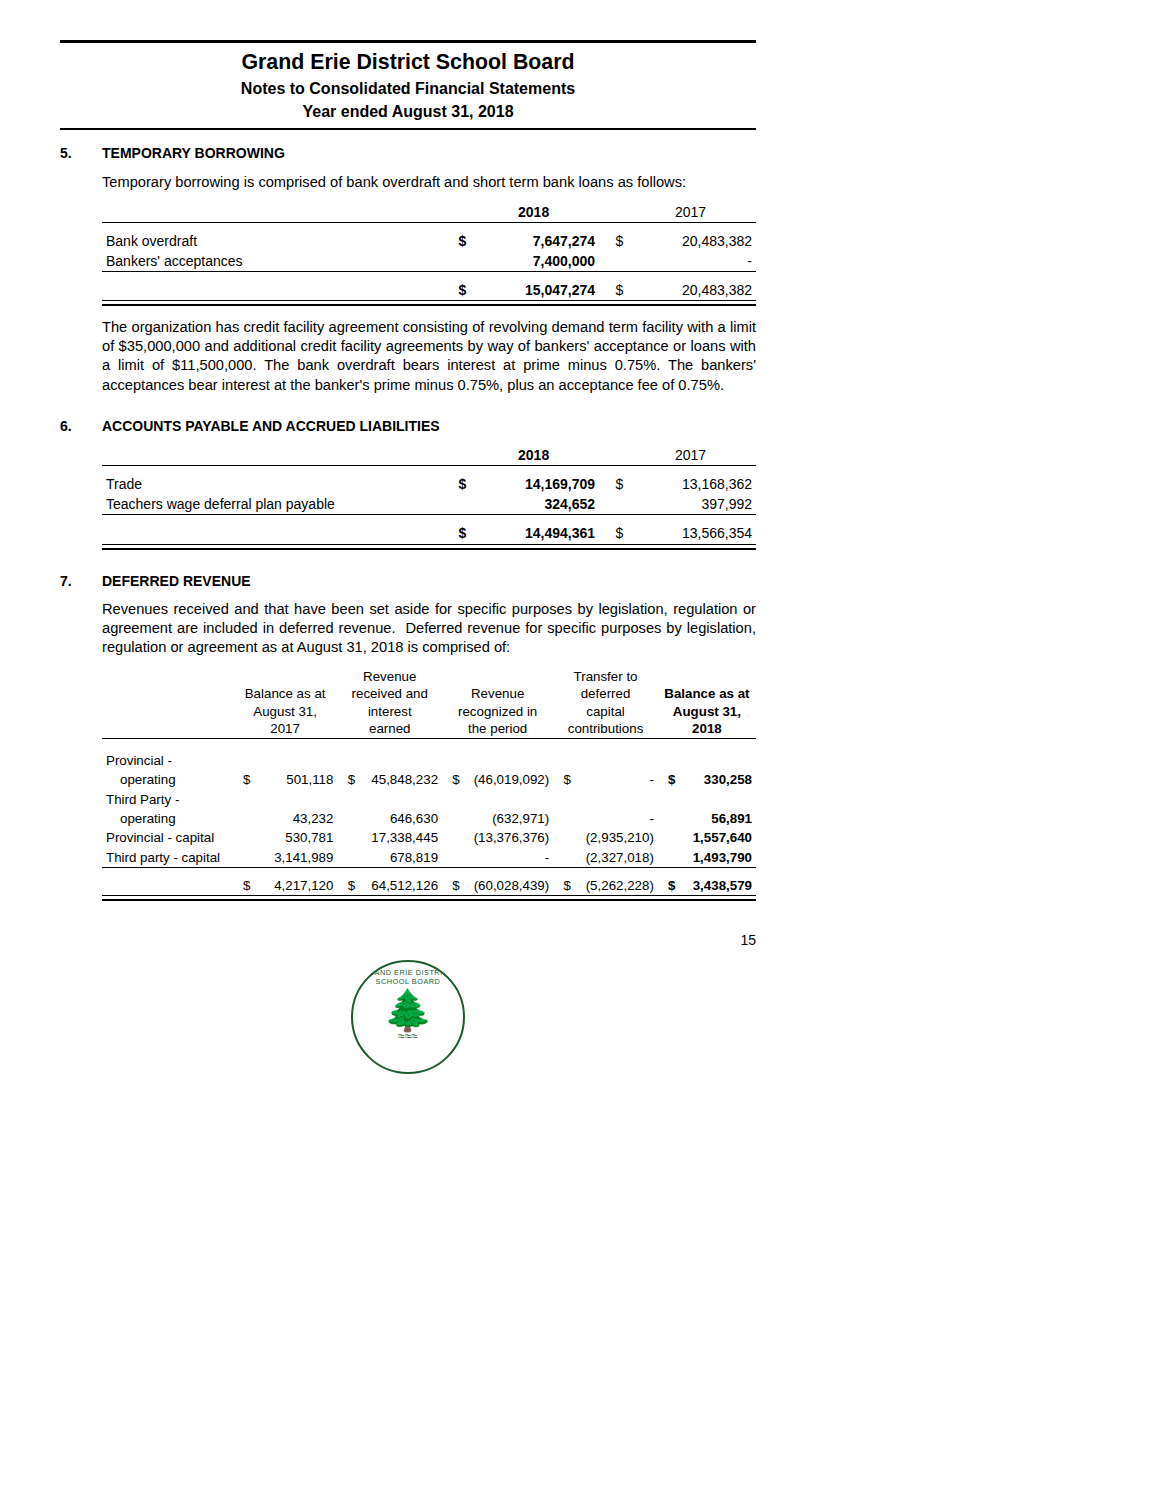Grand Erie District School Board
Notes to Consolidated Financial Statements
Year ended August 31, 2018
5. TEMPORARY BORROWING
Temporary borrowing is comprised of bank overdraft and short term bank loans as follows:
| | | 2018 | | 2017 |
| Bank overdraft | $ | 7,647,274 | $ | 20,483,382 |
| Bankers' acceptances | | 7,400,000 | | - |
| | $ | 15,047,274 | $ | 20,483,382 |
The organization has credit facility agreement consisting of revolving demand term facility with a limit of $35,000,000 and additional credit facility agreements by way of bankers' acceptance or loans with a limit of $11,500,000. The bank overdraft bears interest at prime minus 0.75%. The bankers' acceptances bear interest at the banker's prime minus 0.75%, plus an acceptance fee of 0.75%.
6. ACCOUNTS PAYABLE AND ACCRUED LIABILITIES
| | | 2018 | | 2017 |
| Trade | $ | 14,169,709 | $ | 13,168,362 |
| Teachers wage deferral plan payable | | 324,652 | | 397,992 |
| | $ | 14,494,361 | $ | 13,566,354 |
7. DEFERRED REVENUE
Revenues received and that have been set aside for specific purposes by legislation, regulation or agreement are included in deferred revenue. Deferred revenue for specific purposes by legislation, regulation or agreement as at August 31, 2018 is comprised of:
| | Balance as at August 31, 2017 | Revenue received and interest earned | Revenue recognized in the period | Transfer to deferred capital contributions | Balance as at August 31, 2018 |
| Provincial - | | | | | | | | | | |
| operating | $ | 501,118 | $ | 45,848,232 | $ | (46,019,092) | $ | - | $ | 330,258 |
| Third Party - | | | | | | | | | | |
| operating | | 43,232 | | 646,630 | | (632,971) | | - | | 56,891 |
| Provincial - capital | | 530,781 | | 17,338,445 | | (13,376,376) | | (2,935,210) | | 1,557,640 |
| Third party - capital | | 3,141,989 | | 678,819 | | - | | (2,327,018) | | 1,493,790 |
| | $ | 4,217,120 | $ | 64,512,126 | $ | (60,028,439) | $ | (5,262,228) | $ | 3,438,579 |
15
GRAND ERIE DISTRICT SCHOOL BOARD
🌲
≈≈≈